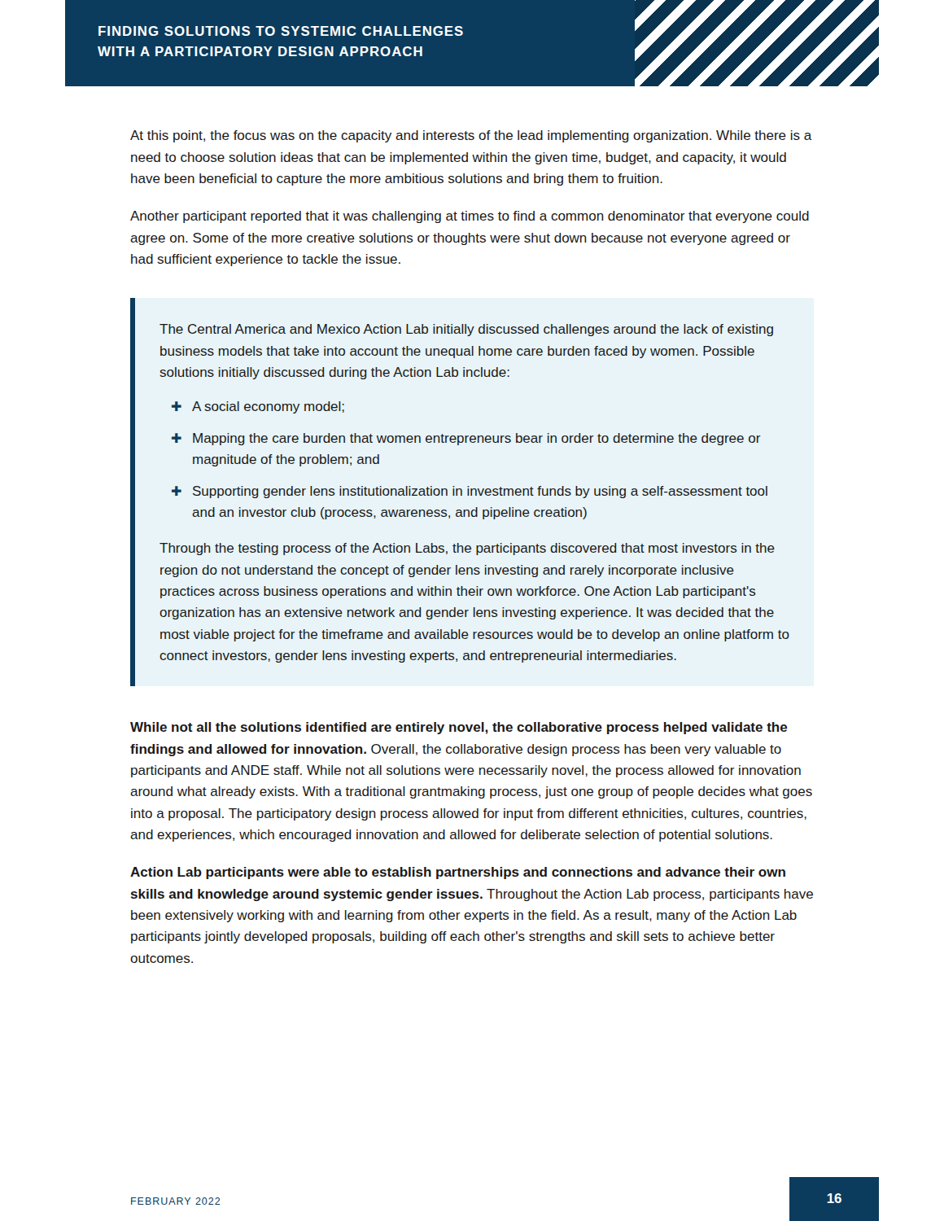Finding Solutions to Systemic Challenges
with a Participatory Design Approach
At this point, the focus was on the capacity and interests of the lead implementing organization. While there is a need to choose solution ideas that can be implemented within the given time, budget, and capacity, it would have been beneficial to capture the more ambitious solutions and bring them to fruition.
Another participant reported that it was challenging at times to find a common denominator that everyone could agree on. Some of the more creative solutions or thoughts were shut down because not everyone agreed or had sufficient experience to tackle the issue.
The Central America and Mexico Action Lab initially discussed challenges around the lack of existing business models that take into account the unequal home care burden faced by women. Possible solutions initially discussed during the Action Lab include:
A social economy model;
Mapping the care burden that women entrepreneurs bear in order to determine the degree or magnitude of the problem; and
Supporting gender lens institutionalization in investment funds by using a self-assessment tool and an investor club (process, awareness, and pipeline creation)
Through the testing process of the Action Labs, the participants discovered that most investors in the region do not understand the concept of gender lens investing and rarely incorporate inclusive practices across business operations and within their own workforce. One Action Lab participant's organization has an extensive network and gender lens investing experience. It was decided that the most viable project for the timeframe and available resources would be to develop an online platform to connect investors, gender lens investing experts, and entrepreneurial intermediaries.
While not all the solutions identified are entirely novel, the collaborative process helped validate the findings and allowed for innovation. Overall, the collaborative design process has been very valuable to participants and ANDE staff. While not all solutions were necessarily novel, the process allowed for innovation around what already exists. With a traditional grantmaking process, just one group of people decides what goes into a proposal. The participatory design process allowed for input from different ethnicities, cultures, countries, and experiences, which encouraged innovation and allowed for deliberate selection of potential solutions.
Action Lab participants were able to establish partnerships and connections and advance their own skills and knowledge around systemic gender issues. Throughout the Action Lab process, participants have been extensively working with and learning from other experts in the field. As a result, many of the Action Lab participants jointly developed proposals, building off each other's strengths and skill sets to achieve better outcomes.
February 2022
16